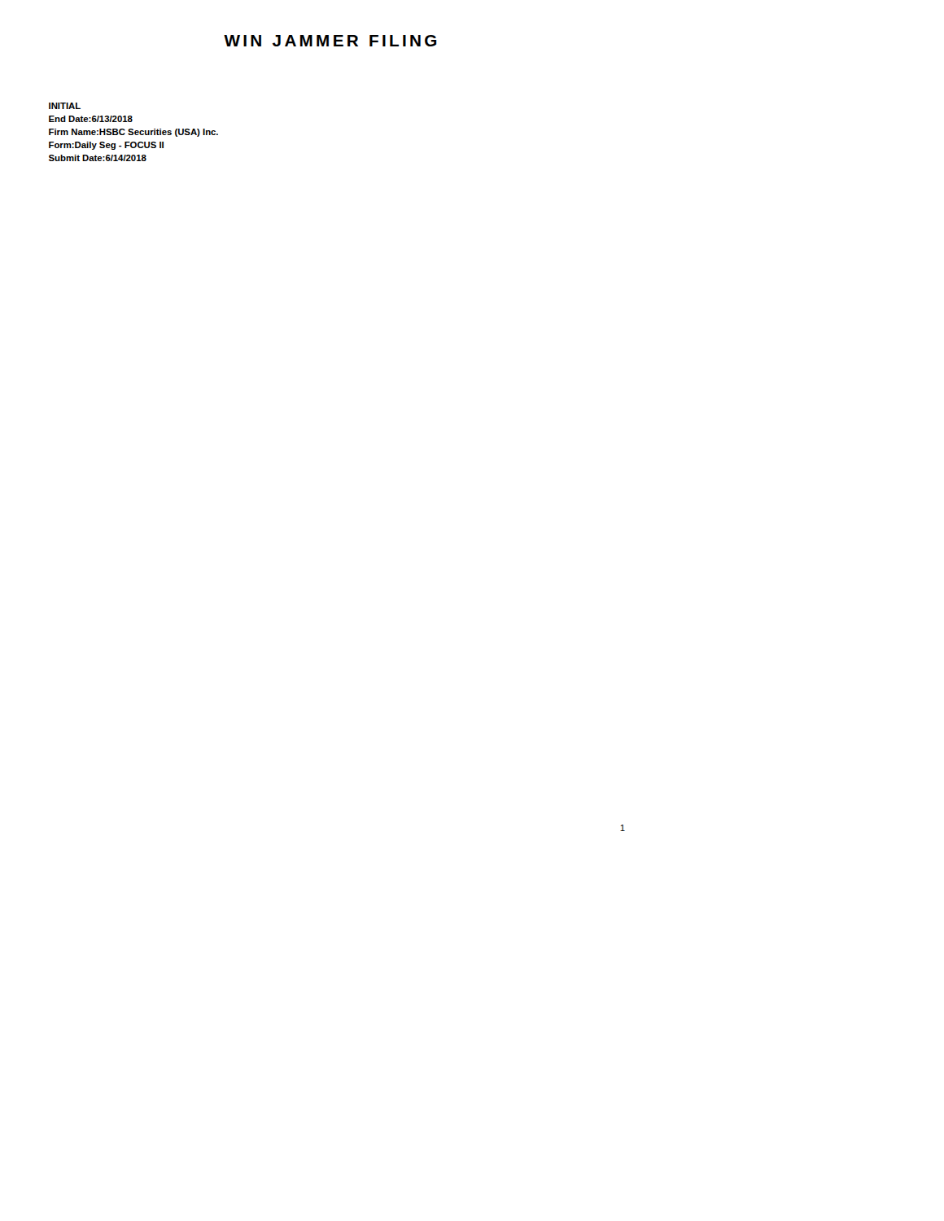WIN JAMMER FILING
INITIAL
End Date:6/13/2018
Firm Name:HSBC Securities (USA) Inc.
Form:Daily Seg - FOCUS II
Submit Date:6/14/2018
1